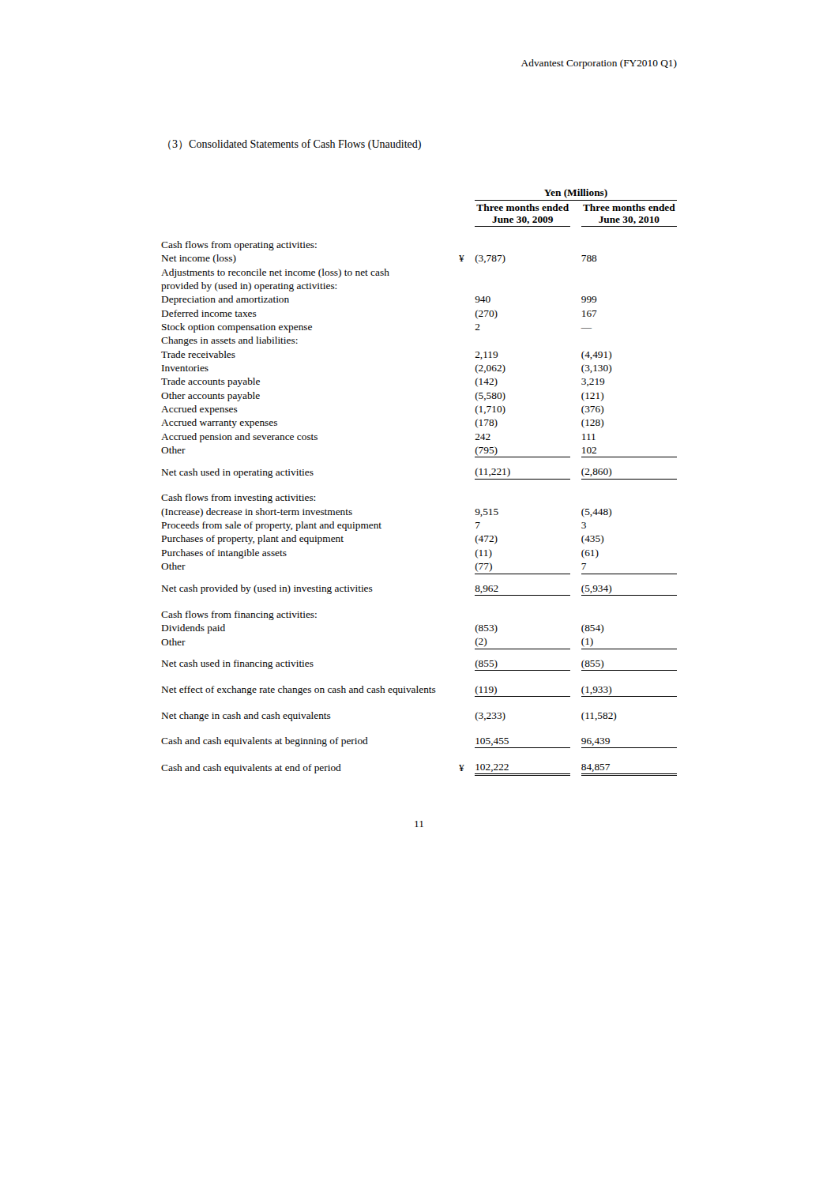Advantest Corporation (FY2010 Q1)
（3）Consolidated Statements of Cash Flows (Unaudited)
| | | Yen (Millions) |
| | | Three months ended June 30, 2009 | | Three months ended June 30, 2010 |
| Cash flows from operating activities: | | | | |
| Net income (loss) | ¥ | (3,787) | | 788 |
| Adjustments to reconcile net income (loss) to net cash | | | | |
| provided by (used in) operating activities: | | | | |
| Depreciation and amortization | | 940 | | 999 |
| Deferred income taxes | | (270) | | 167 |
| Stock option compensation expense | | 2 | | — |
| Changes in assets and liabilities: | | | | |
| Trade receivables | | 2,119 | | (4,491) |
| Inventories | | (2,062) | | (3,130) |
| Trade accounts payable | | (142) | | 3,219 |
| Other accounts payable | | (5,580) | | (121) |
| Accrued expenses | | (1,710) | | (376) |
| Accrued warranty expenses | | (178) | | (128) |
| Accrued pension and severance costs | | 242 | | 111 |
| Other | | (795) | | 102 |
| Net cash used in operating activities | | (11,221) | | (2,860) |
| Cash flows from investing activities: | | | | |
| (Increase) decrease in short-term investments | | 9,515 | | (5,448) |
| Proceeds from sale of property, plant and equipment | | 7 | | 3 |
| Purchases of property, plant and equipment | | (472) | | (435) |
| Purchases of intangible assets | | (11) | | (61) |
| Other | | (77) | | 7 |
| Net cash provided by (used in) investing activities | | 8,962 | | (5,934) |
| Cash flows from financing activities: | | | | |
| Dividends paid | | (853) | | (854) |
| Other | | (2) | | (1) |
| Net cash used in financing activities | | (855) | | (855) |
| Net effect of exchange rate changes on cash and cash equivalents | | (119) | | (1,933) |
| Net change in cash and cash equivalents | | (3,233) | | (11,582) |
| Cash and cash equivalents at beginning of period | | 105,455 | | 96,439 |
| Cash and cash equivalents at end of period | ¥ | 102,222 | | 84,857 |
11